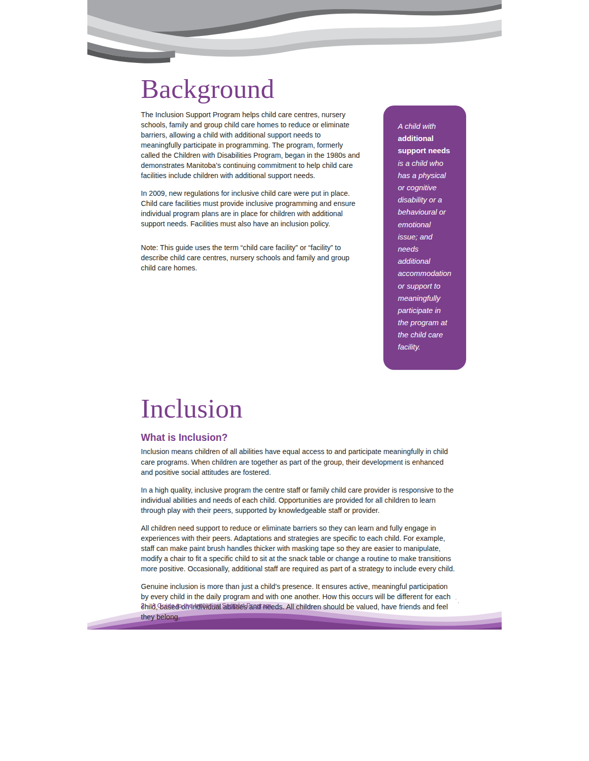Background
The Inclusion Support Program helps child care centres, nursery schools, family and group child care homes to reduce or eliminate barriers, allowing a child with additional support needs to meaningfully participate in programming. The program, formerly called the Children with Disabilities Program, began in the 1980s and demonstrates Manitoba's continuing commitment to help child care facilities include children with additional support needs.
In 2009, new regulations for inclusive child care were put in place. Child care facilities must provide inclusive programming and ensure individual program plans are in place for children with additional support needs. Facilities must also have an inclusion policy.
Note: This guide uses the term “child care facility” or “facility” to describe child care centres, nursery schools and family and group child care homes.
A child with additional support needs is a child who has a physical or cognitive disability or a behavioural or emotional issue; and needs additional accommodation or support to meaningfully participate in the program at the child care facility.
Inclusion
What is Inclusion?
Inclusion means children of all abilities have equal access to and participate meaningfully in child care programs. When children are together as part of the group, their development is enhanced and positive social attitudes are fostered.
In a high quality, inclusive program the centre staff or family child care provider is responsive to the individual abilities and needs of each child. Opportunities are provided for all children to learn through play with their peers, supported by knowledgeable staff or provider.
All children need support to reduce or eliminate barriers so they can learn and fully engage in experiences with their peers. Adaptations and strategies are specific to each child. For example, staff can make paint brush handles thicker with masking tape so they are easier to manipulate, modify a chair to fit a specific child to sit at the snack table or change a routine to make transitions more positive. Occasionally, additional staff are required as part of a strategy to include every child.
Genuine inclusion is more than just a child's presence. It ensures active, meaningful participation by every child in the daily program and with one another. How this occurs will be different for each child, based on individual abilities and needs. All children should be valued, have friends and feel they belong.
2 – A Guide to the Inclusion Support Program